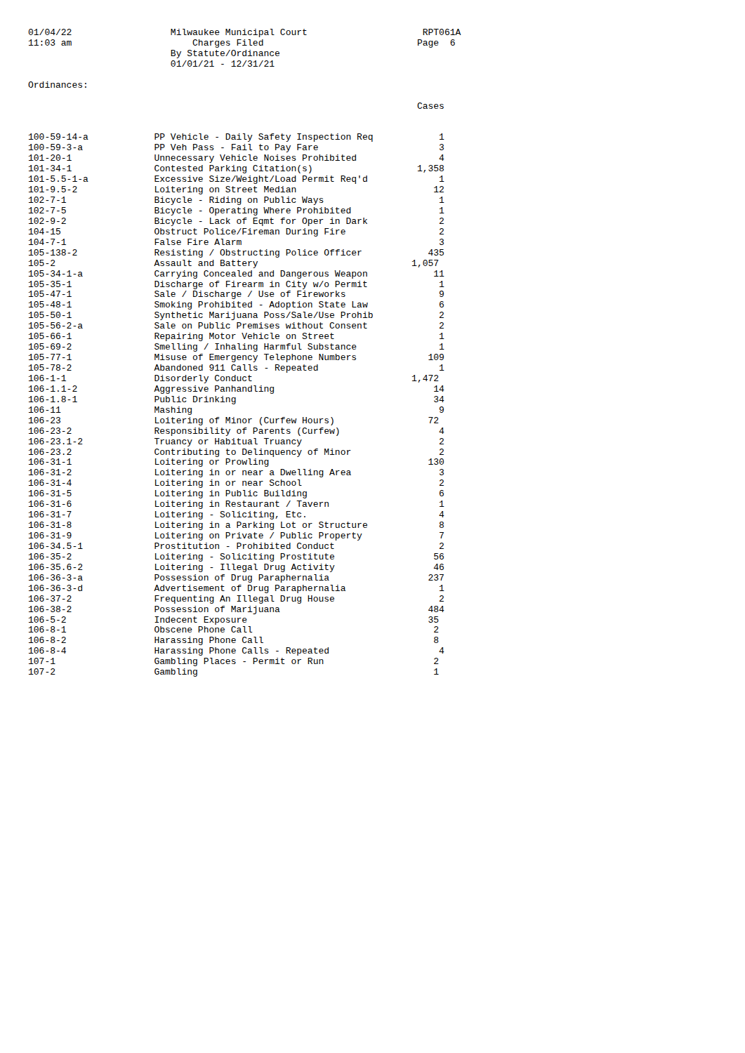01/04/22                  Milwaukee Municipal Court                     RPT061A
11:03 am                      Charges Filed                            Page  6
                          By Statute/Ordinance
                          01/01/21 - 12/31/21

Ordinances:

                                                                       Cases


100-59-14-a            PP Vehicle - Daily Safety Inspection Req            1
100-59-3-a             PP Veh Pass - Fail to Pay Fare                      3
101-20-1               Unnecessary Vehicle Noises Prohibited               4
101-34-1               Contested Parking Citation(s)                   1,358
101-5.5-1-a            Excessive Size/Weight/Load Permit Req'd             1
101-9.5-2              Loitering on Street Median                         12
102-7-1                Bicycle - Riding on Public Ways                     1
102-7-5                Bicycle - Operating Where Prohibited                1
102-9-2                Bicycle - Lack of Eqmt for Oper in Dark             2
104-15                 Obstruct Police/Fireman During Fire                 2
104-7-1                False Fire Alarm                                    3
105-138-2              Resisting / Obstructing Police Officer            435
105-2                  Assault and Battery                            1,057
105-34-1-a             Carrying Concealed and Dangerous Weapon            11
105-35-1               Discharge of Firearm in City w/o Permit             1
105-47-1               Sale / Discharge / Use of Fireworks                 9
105-48-1               Smoking Prohibited - Adoption State Law             6
105-50-1               Synthetic Marijuana Poss/Sale/Use Prohib            2
105-56-2-a             Sale on Public Premises without Consent             2
105-66-1               Repairing Motor Vehicle on Street                   1
105-69-2               Smelling / Inhaling Harmful Substance               1
105-77-1               Misuse of Emergency Telephone Numbers             109
105-78-2               Abandoned 911 Calls - Repeated                      1
106-1-1                Disorderly Conduct                             1,472
106-1.1-2              Aggressive Panhandling                             14
106-1.8-1              Public Drinking                                    34
106-11                 Mashing                                             9
106-23                 Loitering of Minor (Curfew Hours)                 72
106-23-2               Responsibility of Parents (Curfew)                  4
106-23.1-2             Truancy or Habitual Truancy                         2
106-23.2               Contributing to Delinquency of Minor                2
106-31-1               Loitering or Prowling                             130
106-31-2               Loitering in or near a Dwelling Area                3
106-31-4               Loitering in or near School                         2
106-31-5               Loitering in Public Building                        6
106-31-6               Loitering in Restaurant / Tavern                    1
106-31-7               Loitering - Soliciting, Etc.                        4
106-31-8               Loitering in a Parking Lot or Structure             8
106-31-9               Loitering on Private / Public Property              7
106-34.5-1             Prostitution - Prohibited Conduct                   2
106-35-2               Loitering - Soliciting Prostitute                  56
106-35.6-2             Loitering - Illegal Drug Activity                  46
106-36-3-a             Possession of Drug Paraphernalia                  237
106-36-3-d             Advertisement of Drug Paraphernalia                 1
106-37-2               Frequenting An Illegal Drug House                   2
106-38-2               Possession of Marijuana                           484
106-5-2                Indecent Exposure                                 35
106-8-1                Obscene Phone Call                                 2
106-8-2                Harassing Phone Call                               8
106-8-4                Harassing Phone Calls - Repeated                    4
107-1                  Gambling Places - Permit or Run                    2
107-2                  Gambling                                           1